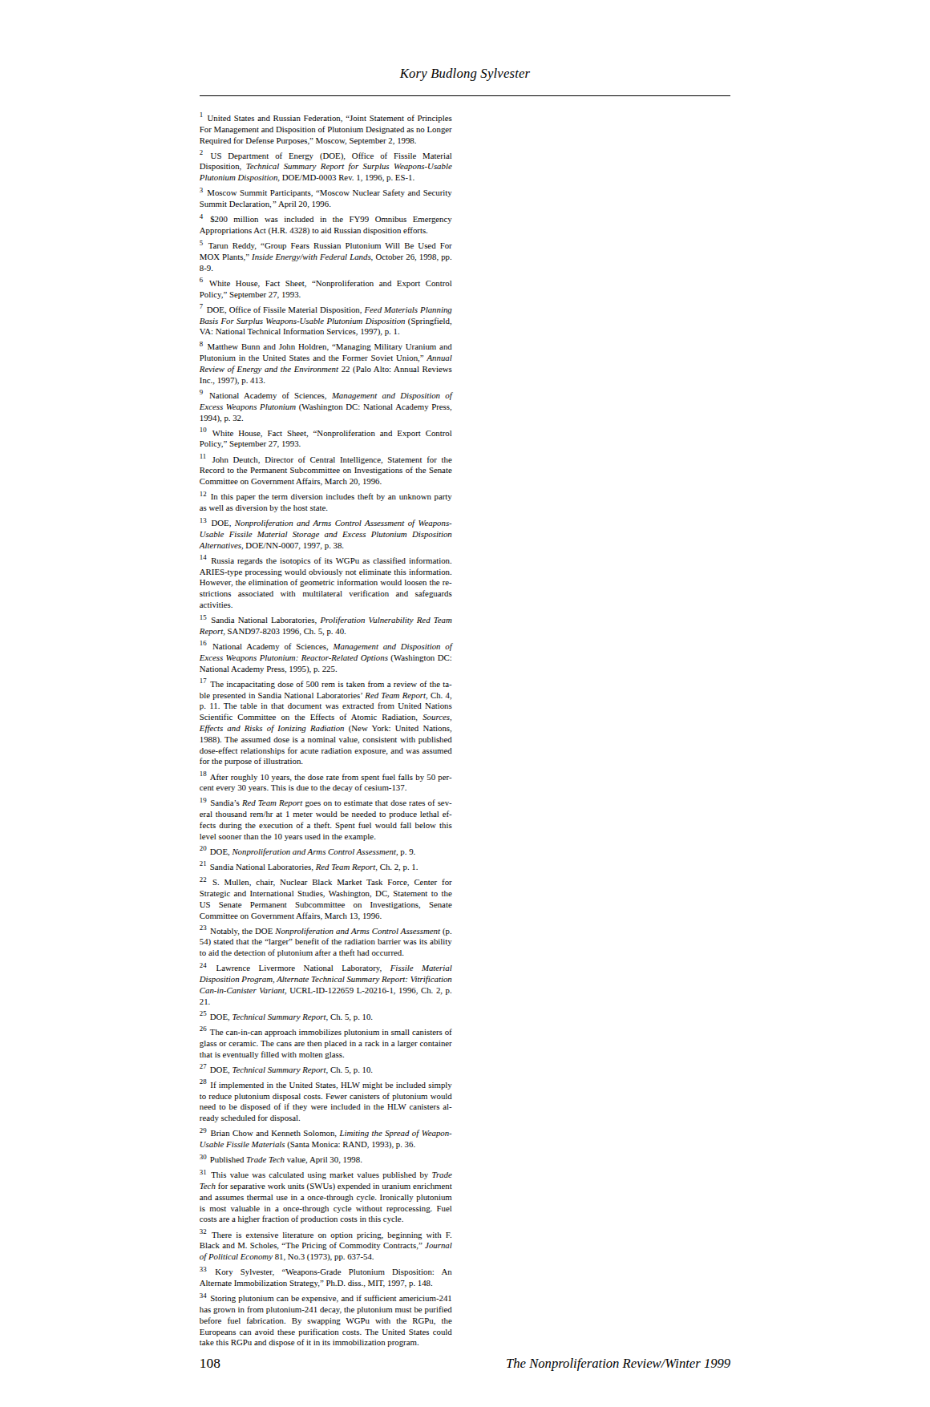Kory Budlong Sylvester
1 United States and Russian Federation, “Joint Statement of Principles For Management and Disposition of Plutonium Designated as no Longer Required for Defense Purposes,” Moscow, September 2, 1998.
2 US Department of Energy (DOE), Office of Fissile Material Disposition, Technical Summary Report for Surplus Weapons-Usable Plutonium Disposition, DOE/MD-0003 Rev. 1, 1996, p. ES-1.
3 Moscow Summit Participants, “Moscow Nuclear Safety and Security Summit Declaration,” April 20, 1996.
4 $200 million was included in the FY99 Omnibus Emergency Appropriations Act (H.R. 4328) to aid Russian disposition efforts.
5 Tarun Reddy, “Group Fears Russian Plutonium Will Be Used For MOX Plants,” Inside Energy/with Federal Lands, October 26, 1998, pp. 8-9.
6 White House, Fact Sheet, “Nonproliferation and Export Control Policy,” September 27, 1993.
7 DOE, Office of Fissile Material Disposition, Feed Materials Planning Basis For Surplus Weapons-Usable Plutonium Disposition (Springfield, VA: National Technical Information Services, 1997), p. 1.
8 Matthew Bunn and John Holdren, “Managing Military Uranium and Plutonium in the United States and the Former Soviet Union,” Annual Review of Energy and the Environment 22 (Palo Alto: Annual Reviews Inc., 1997), p. 413.
9 National Academy of Sciences, Management and Disposition of Excess Weapons Plutonium (Washington DC: National Academy Press, 1994), p. 32.
10 White House, Fact Sheet, “Nonproliferation and Export Control Policy,” September 27, 1993.
11 John Deutch, Director of Central Intelligence, Statement for the Record to the Permanent Subcommittee on Investigations of the Senate Committee on Government Affairs, March 20, 1996.
12 In this paper the term diversion includes theft by an unknown party as well as diversion by the host state.
13 DOE, Nonproliferation and Arms Control Assessment of Weapons-Usable Fissile Material Storage and Excess Plutonium Disposition Alternatives, DOE/NN-0007, 1997, p. 38.
14 Russia regards the isotopics of its WGPu as classified information. ARIES-type processing would obviously not eliminate this information. However, the elimination of geometric information would loosen the restrictions associated with multilateral verification and safeguards activities.
15 Sandia National Laboratories, Proliferation Vulnerability Red Team Report, SAND97-8203 1996, Ch. 5, p. 40.
16 National Academy of Sciences, Management and Disposition of Excess Weapons Plutonium: Reactor-Related Options (Washington DC: National Academy Press, 1995), p. 225.
17 The incapacitating dose of 500 rem is taken from a review of the table presented in Sandia National Laboratories’ Red Team Report, Ch. 4, p. 11. The table in that document was extracted from United Nations Scientific Committee on the Effects of Atomic Radiation, Sources, Effects and Risks of Ionizing Radiation (New York: United Nations, 1988). The assumed dose is a nominal value, consistent with published dose-effect relationships for acute radiation exposure, and was assumed for the purpose of illustration.
18 After roughly 10 years, the dose rate from spent fuel falls by 50 percent every 30 years. This is due to the decay of cesium-137.
19 Sandia’s Red Team Report goes on to estimate that dose rates of several thousand rem/hr at 1 meter would be needed to produce lethal effects during the execution of a theft. Spent fuel would fall below this level sooner than the 10 years used in the example.
20 DOE, Nonproliferation and Arms Control Assessment, p. 9.
21 Sandia National Laboratories, Red Team Report, Ch. 2, p. 1.
22 S. Mullen, chair, Nuclear Black Market Task Force, Center for Strategic and International Studies, Washington, DC, Statement to the US Senate Permanent Subcommittee on Investigations, Senate Committee on Government Affairs, March 13, 1996.
23 Notably, the DOE Nonproliferation and Arms Control Assessment (p. 54) stated that the “larger” benefit of the radiation barrier was its ability to aid the detection of plutonium after a theft had occurred.
24 Lawrence Livermore National Laboratory, Fissile Material Disposition Program, Alternate Technical Summary Report: Vitrification Can-in-Canister Variant, UCRL-ID-122659 L-20216-1, 1996, Ch. 2, p. 21.
25 DOE, Technical Summary Report, Ch. 5, p. 10.
26 The can-in-can approach immobilizes plutonium in small canisters of glass or ceramic. The cans are then placed in a rack in a larger container that is eventually filled with molten glass.
27 DOE, Technical Summary Report, Ch. 5, p. 10.
28 If implemented in the United States, HLW might be included simply to reduce plutonium disposal costs. Fewer canisters of plutonium would need to be disposed of if they were included in the HLW canisters already scheduled for disposal.
29 Brian Chow and Kenneth Solomon, Limiting the Spread of Weapon-Usable Fissile Materials (Santa Monica: RAND, 1993), p. 36.
30 Published Trade Tech value, April 30, 1998.
31 This value was calculated using market values published by Trade Tech for separative work units (SWUs) expended in uranium enrichment and assumes thermal use in a once-through cycle. Ironically plutonium is most valuable in a once-through cycle without reprocessing. Fuel costs are a higher fraction of production costs in this cycle.
32 There is extensive literature on option pricing, beginning with F. Black and M. Scholes, “The Pricing of Commodity Contracts,” Journal of Political Economy 81, No.3 (1973), pp. 637-54.
33 Kory Sylvester, “Weapons-Grade Plutonium Disposition: An Alternate Immobilization Strategy,” Ph.D. diss., MIT, 1997, p. 148.
34 Storing plutonium can be expensive, and if sufficient americium-241 has grown in from plutonium-241 decay, the plutonium must be purified before fuel fabrication. By swapping WGPu with the RGPu, the Europeans can avoid these purification costs. The United States could take this RGPu and dispose of it in its immobilization program.
108 The Nonproliferation Review/Winter 1999